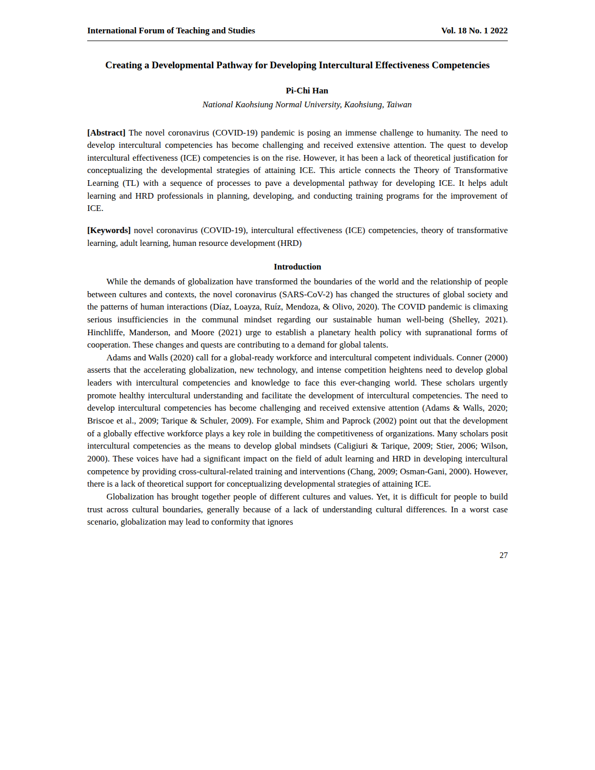International Forum of Teaching and Studies Vol. 18 No. 1 2022
Creating a Developmental Pathway for Developing Intercultural Effectiveness Competencies
Pi-Chi Han
National Kaohsiung Normal University, Kaohsiung, Taiwan
[Abstract] The novel coronavirus (COVID-19) pandemic is posing an immense challenge to humanity. The need to develop intercultural competencies has become challenging and received extensive attention. The quest to develop intercultural effectiveness (ICE) competencies is on the rise. However, it has been a lack of theoretical justification for conceptualizing the developmental strategies of attaining ICE. This article connects the Theory of Transformative Learning (TL) with a sequence of processes to pave a developmental pathway for developing ICE. It helps adult learning and HRD professionals in planning, developing, and conducting training programs for the improvement of ICE.
[Keywords] novel coronavirus (COVID-19), intercultural effectiveness (ICE) competencies, theory of transformative learning, adult learning, human resource development (HRD)
Introduction
While the demands of globalization have transformed the boundaries of the world and the relationship of people between cultures and contexts, the novel coronavirus (SARS-CoV-2) has changed the structures of global society and the patterns of human interactions (Díaz, Loayza, Ruíz, Mendoza, & Olivo, 2020). The COVID pandemic is climaxing serious insufficiencies in the communal mindset regarding our sustainable human well-being (Shelley, 2021). Hinchliffe, Manderson, and Moore (2021) urge to establish a planetary health policy with supranational forms of cooperation. These changes and quests are contributing to a demand for global talents.
Adams and Walls (2020) call for a global-ready workforce and intercultural competent individuals. Conner (2000) asserts that the accelerating globalization, new technology, and intense competition heightens need to develop global leaders with intercultural competencies and knowledge to face this ever-changing world. These scholars urgently promote healthy intercultural understanding and facilitate the development of intercultural competencies. The need to develop intercultural competencies has become challenging and received extensive attention (Adams & Walls, 2020; Briscoe et al., 2009; Tarique & Schuler, 2009). For example, Shim and Paprock (2002) point out that the development of a globally effective workforce plays a key role in building the competitiveness of organizations. Many scholars posit intercultural competencies as the means to develop global mindsets (Caligiuri & Tarique, 2009; Stier, 2006; Wilson, 2000). These voices have had a significant impact on the field of adult learning and HRD in developing intercultural competence by providing cross-cultural-related training and interventions (Chang, 2009; Osman-Gani, 2000). However, there is a lack of theoretical support for conceptualizing developmental strategies of attaining ICE.
Globalization has brought together people of different cultures and values. Yet, it is difficult for people to build trust across cultural boundaries, generally because of a lack of understanding cultural differences. In a worst case scenario, globalization may lead to conformity that ignores
27